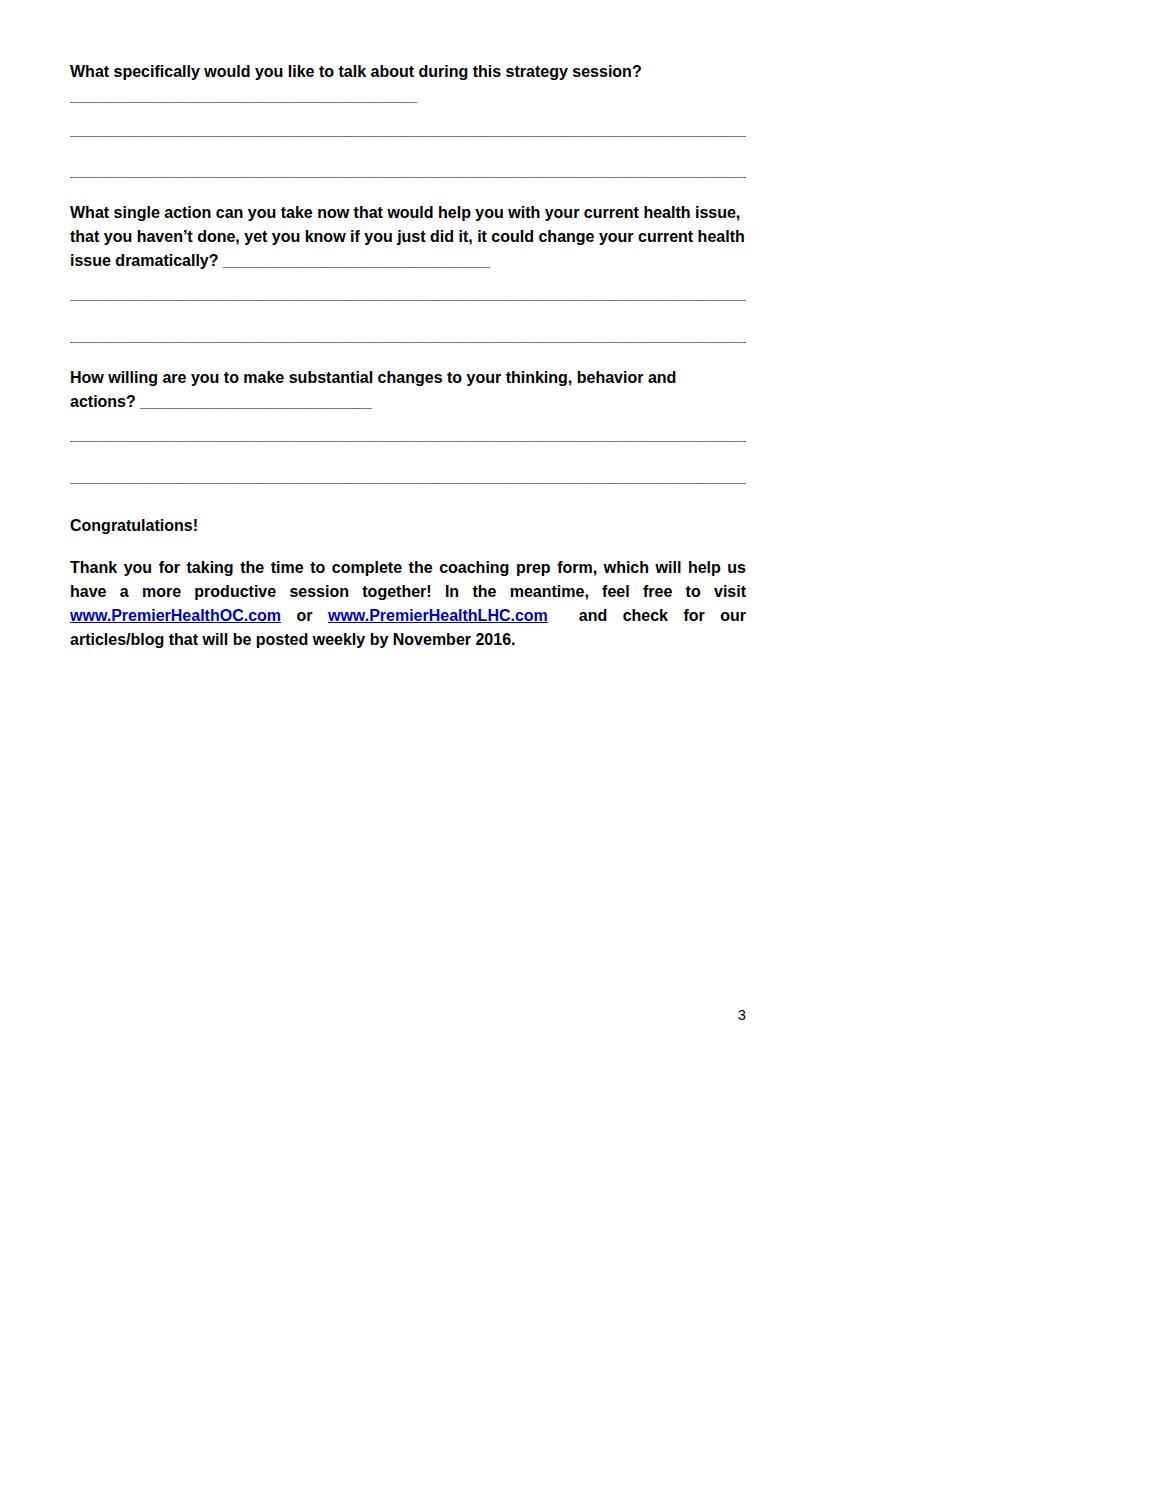What specifically would you like to talk about during this strategy session?_______________________________________
_____________________________________________________________________________________________________
_____________________________________________________________________________________________________
What single action can you take now that would help you with your current health issue, that you haven’t done, yet you know if you just did it, it could change your current health issue dramatically? ______________________________
_____________________________________________________________________________________________________
_____________________________________________________________________________________________________
How willing are you to make substantial changes to your thinking, behavior and actions? __________________________
_____________________________________________________________________________________________________
_____________________________________________________________________________________________________
Congratulations!
Thank you for taking the time to complete the coaching prep form, which will help us have a more productive session together! In the meantime, feel free to visit www.PremierHealthOC.com or www.PremierHealthLHC.com and check for our articles/blog that will be posted weekly by November 2016.
3